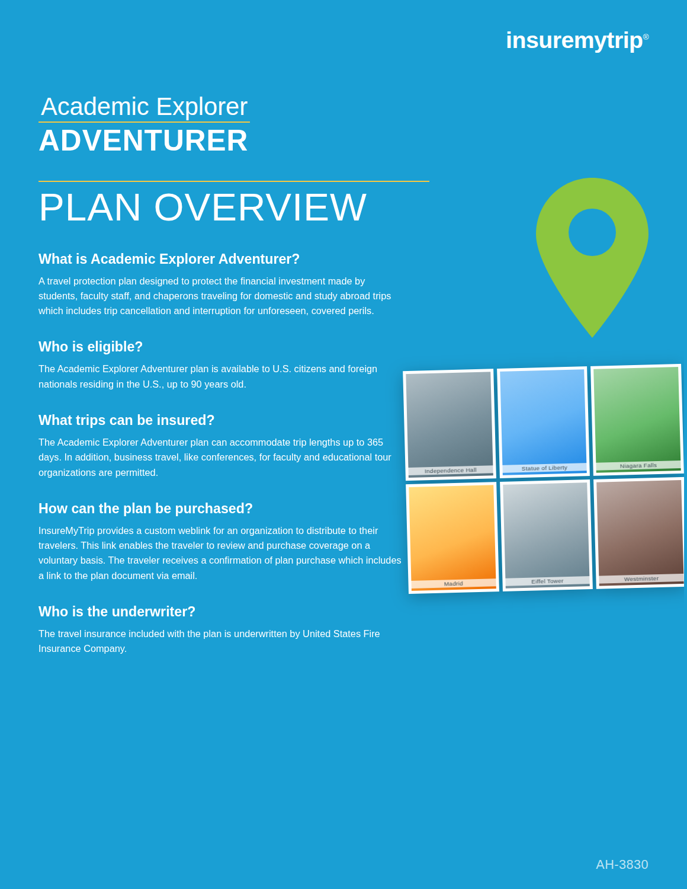insuremytrip®
Academic Explorer
ADVENTURER
PLAN OVERVIEW
Independence Hall
Statue of Liberty
Niagara Falls
Madrid
Eiffel Tower
Westminster
What is Academic Explorer Adventurer?
A travel protection plan designed to protect the financial investment made by students, faculty staff, and chaperons traveling for domestic and study abroad trips which includes trip cancellation and interruption for unforeseen, covered perils.
Who is eligible?
The Academic Explorer Adventurer plan is available to U.S. citizens and foreign nationals residing in the U.S., up to 90 years old.
What trips can be insured?
The Academic Explorer Adventurer plan can accommodate trip lengths up to 365 days. In addition, business travel, like conferences, for faculty and educational tour organizations are permitted.
How can the plan be purchased?
InsureMyTrip provides a custom weblink for an organization to distribute to their travelers. This link enables the traveler to review and purchase coverage on a voluntary basis. The traveler receives a confirmation of plan purchase which includes a link to the plan document via email.
Who is the underwriter?
The travel insurance included with the plan is underwritten by United States Fire Insurance Company.
AH-3830